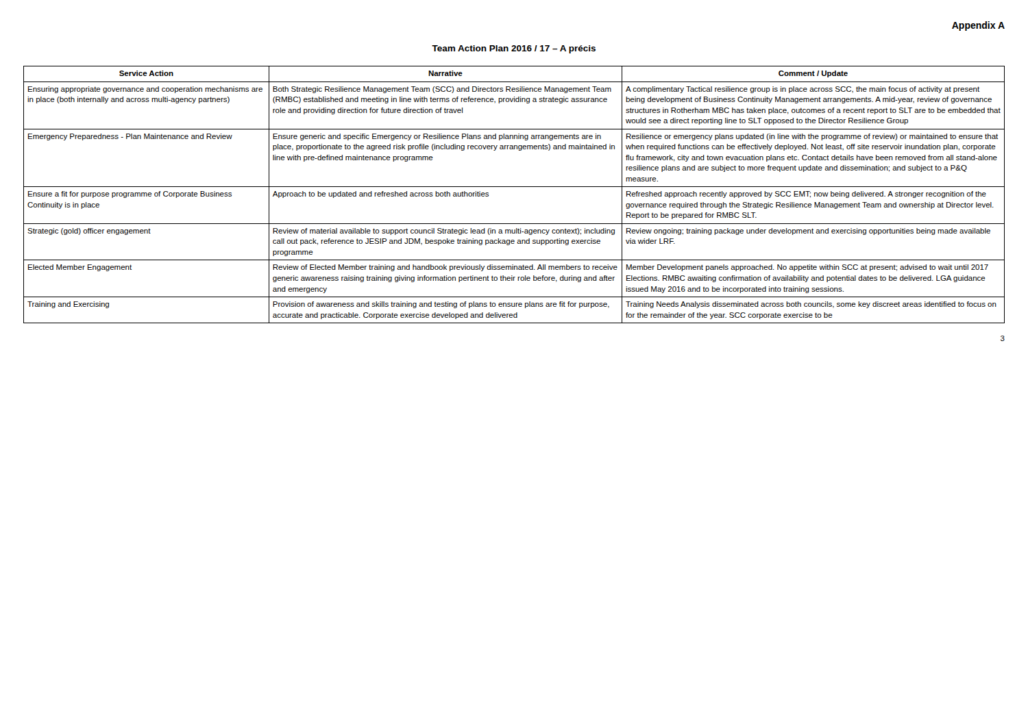Appendix A
Team Action Plan 2016 / 17 – A précis
| Service Action | Narrative | Comment / Update |
| --- | --- | --- |
| Ensuring appropriate governance and cooperation mechanisms are in place (both internally and across multi-agency partners) | Both Strategic Resilience Management Team (SCC) and Directors Resilience Management Team (RMBC) established and meeting in line with terms of reference, providing a strategic assurance role and providing direction for future direction of travel | A complimentary Tactical resilience group is in place across SCC, the main focus of activity at present being development of Business Continuity Management arrangements. A mid-year, review of governance structures in Rotherham MBC has taken place, outcomes of a recent report to SLT are to be embedded that would see a direct reporting line to SLT opposed to the Director Resilience Group |
| Emergency Preparedness - Plan Maintenance and Review | Ensure generic and specific Emergency or Resilience Plans and planning arrangements are in place, proportionate to the agreed risk profile (including recovery arrangements) and maintained in line with pre-defined maintenance programme | Resilience or emergency plans updated (in line with the programme of review) or maintained to ensure that when required functions can be effectively deployed. Not least, off site reservoir inundation plan, corporate flu framework, city and town evacuation plans etc. Contact details have been removed from all stand-alone resilience plans and are subject to more frequent update and dissemination; and subject to a P&Q measure. |
| Ensure a fit for purpose programme of Corporate Business Continuity is in place | Approach to be updated and refreshed across both authorities | Refreshed approach recently approved by SCC EMT; now being delivered. A stronger recognition of the governance required through the Strategic Resilience Management Team and ownership at Director level. Report to be prepared for RMBC SLT. |
| Strategic (gold) officer engagement | Review of material available to support council Strategic lead (in a multi-agency context); including call out pack, reference to JESIP and JDM, bespoke training package and supporting exercise programme | Review ongoing; training package under development and exercising opportunities being made available via wider LRF. |
| Elected Member Engagement | Review of Elected Member training and handbook previously disseminated. All members to receive generic awareness raising training giving information pertinent to their role before, during and after and emergency | Member Development panels approached. No appetite within SCC at present; advised to wait until 2017 Elections. RMBC awaiting confirmation of availability and potential dates to be delivered. LGA guidance issued May 2016 and to be incorporated into training sessions. |
| Training and Exercising | Provision of awareness and skills training and testing of plans to ensure plans are fit for purpose, accurate and practicable. Corporate exercise developed and delivered | Training Needs Analysis disseminated across both councils, some key discreet areas identified to focus on for the remainder of the year. SCC corporate exercise to be |
3